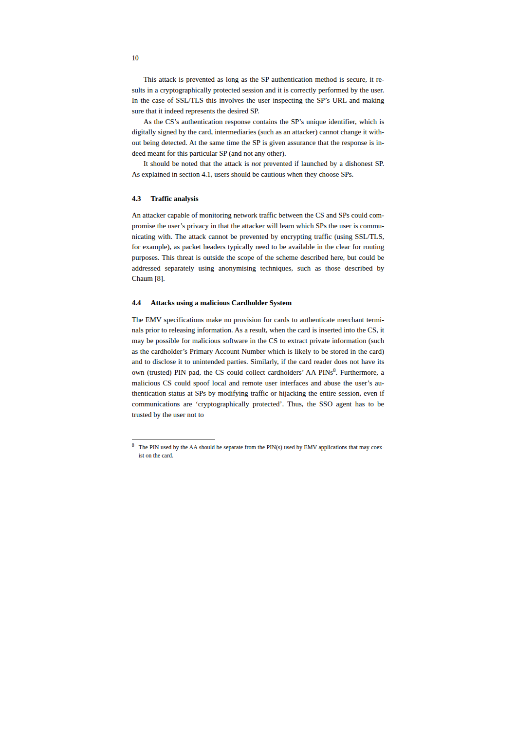10
This attack is prevented as long as the SP authentication method is secure, it results in a cryptographically protected session and it is correctly performed by the user. In the case of SSL/TLS this involves the user inspecting the SP’s URL and making sure that it indeed represents the desired SP.
As the CS’s authentication response contains the SP’s unique identifier, which is digitally signed by the card, intermediaries (such as an attacker) cannot change it without being detected. At the same time the SP is given assurance that the response is indeed meant for this particular SP (and not any other).
It should be noted that the attack is not prevented if launched by a dishonest SP. As explained in section 4.1, users should be cautious when they choose SPs.
4.3 Traffic analysis
An attacker capable of monitoring network traffic between the CS and SPs could compromise the user’s privacy in that the attacker will learn which SPs the user is communicating with. The attack cannot be prevented by encrypting traffic (using SSL/TLS, for example), as packet headers typically need to be available in the clear for routing purposes. This threat is outside the scope of the scheme described here, but could be addressed separately using anonymising techniques, such as those described by Chaum [8].
4.4 Attacks using a malicious Cardholder System
The EMV specifications make no provision for cards to authenticate merchant terminals prior to releasing information. As a result, when the card is inserted into the CS, it may be possible for malicious software in the CS to extract private information (such as the cardholder’s Primary Account Number which is likely to be stored in the card) and to disclose it to unintended parties. Similarly, if the card reader does not have its own (trusted) PIN pad, the CS could collect cardholders’ AA PINs8. Furthermore, a malicious CS could spoof local and remote user interfaces and abuse the user’s authentication status at SPs by modifying traffic or hijacking the entire session, even if communications are ‘cryptographically protected’. Thus, the SSO agent has to be trusted by the user not to
8 The PIN used by the AA should be separate from the PIN(s) used by EMV applications that may coexist on the card.